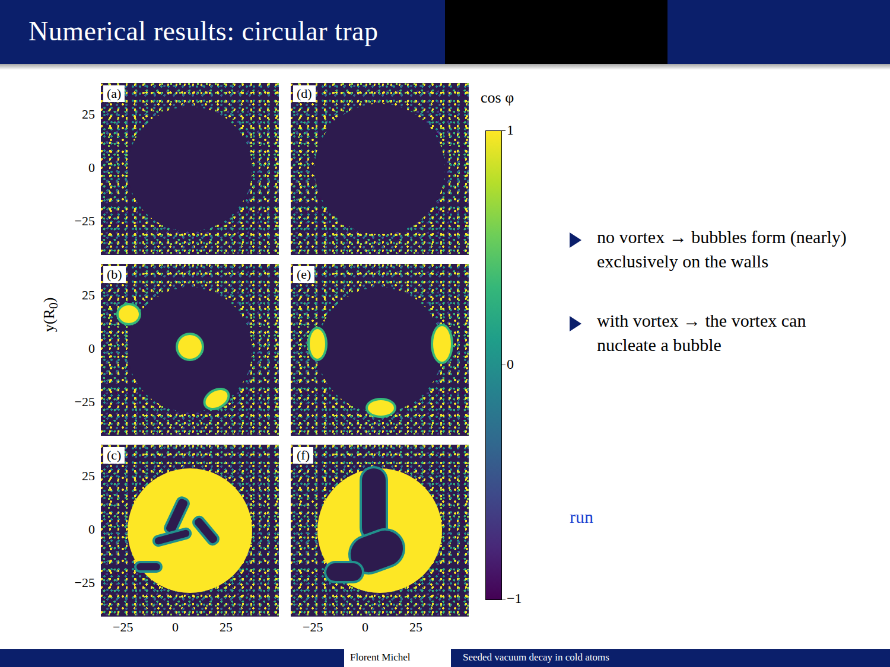Numerical results: circular trap
y(R0)
25
0
−25
25
0
−25
25
0
−25
(a)
(d)
(b)
(e)
(c)
(f)
−25
0
25
−25
0
25
cos φ
1
0
−1
no vortex → bubbles form (nearly) exclusively on the walls
with vortex → the vortex can nucleate a bubble
run
Florent Michel
Seeded vacuum decay in cold atoms